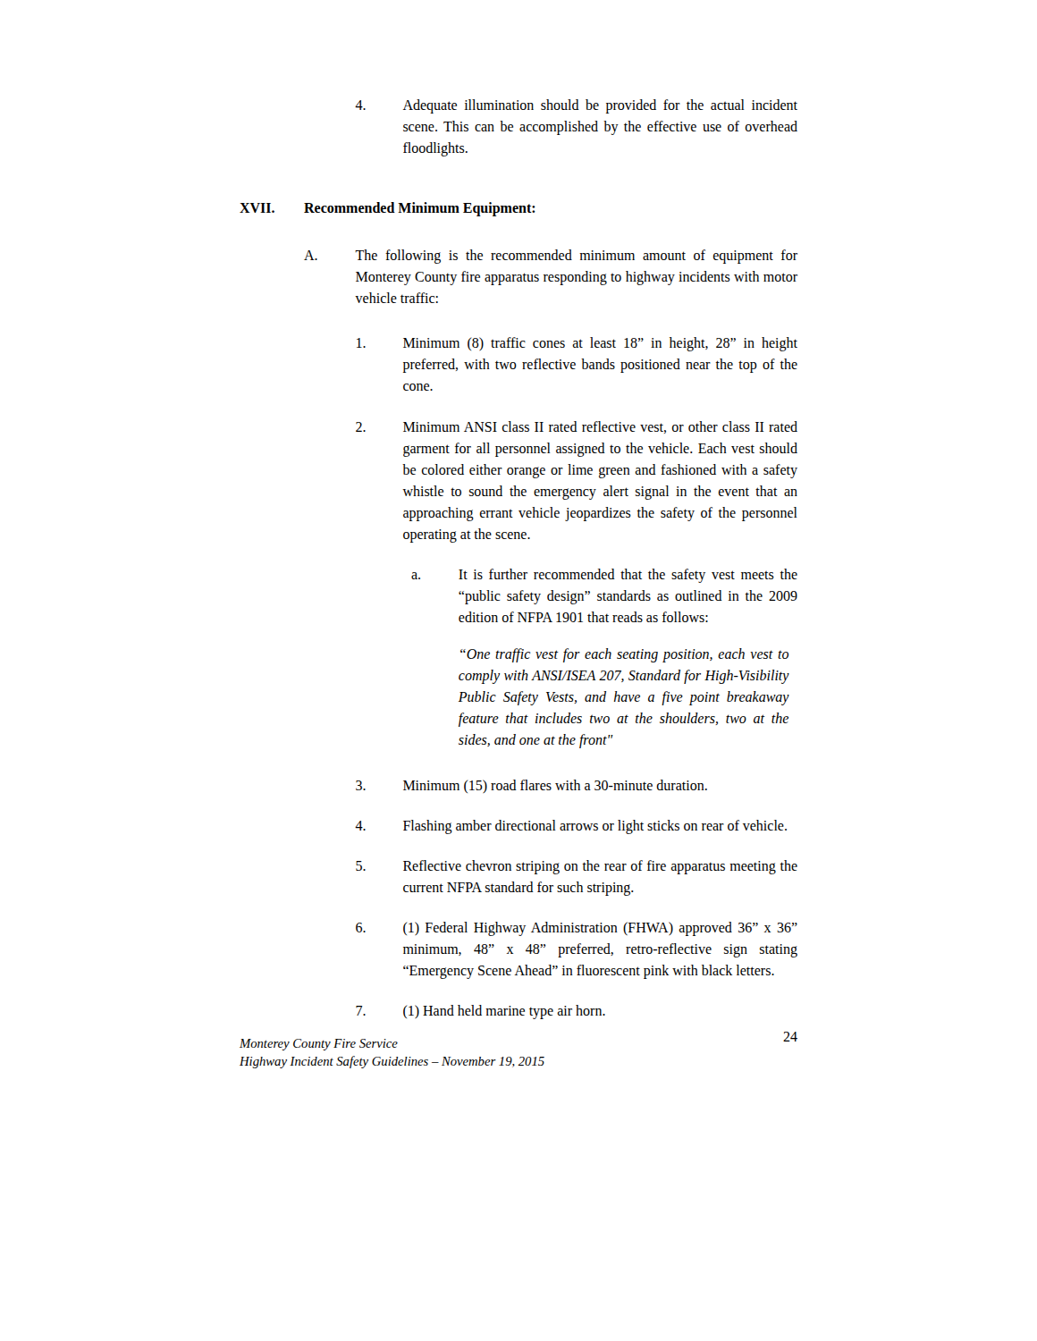4. Adequate illumination should be provided for the actual incident scene. This can be accomplished by the effective use of overhead floodlights.
XVII. Recommended Minimum Equipment:
A. The following is the recommended minimum amount of equipment for Monterey County fire apparatus responding to highway incidents with motor vehicle traffic:
1. Minimum (8) traffic cones at least 18” in height, 28” in height preferred, with two reflective bands positioned near the top of the cone.
2. Minimum ANSI class II rated reflective vest, or other class II rated garment for all personnel assigned to the vehicle. Each vest should be colored either orange or lime green and fashioned with a safety whistle to sound the emergency alert signal in the event that an approaching errant vehicle jeopardizes the safety of the personnel operating at the scene.
a. It is further recommended that the safety vest meets the “public safety design” standards as outlined in the 2009 edition of NFPA 1901 that reads as follows:
“One traffic vest for each seating position, each vest to comply with ANSI/ISEA 207, Standard for High-Visibility Public Safety Vests, and have a five point breakaway feature that includes two at the shoulders, two at the sides, and one at the front"
3. Minimum (15) road flares with a 30-minute duration.
4. Flashing amber directional arrows or light sticks on rear of vehicle.
5. Reflective chevron striping on the rear of fire apparatus meeting the current NFPA standard for such striping.
6.(1) Federal Highway Administration (FHWA) approved 36” x 36” minimum, 48” x 48” preferred, retro-reflective sign stating “Emergency Scene Ahead” in fluorescent pink with black letters.
7.(1) Hand held marine type air horn.
24
Monterey County Fire Service
Highway Incident Safety Guidelines – November 19, 2015